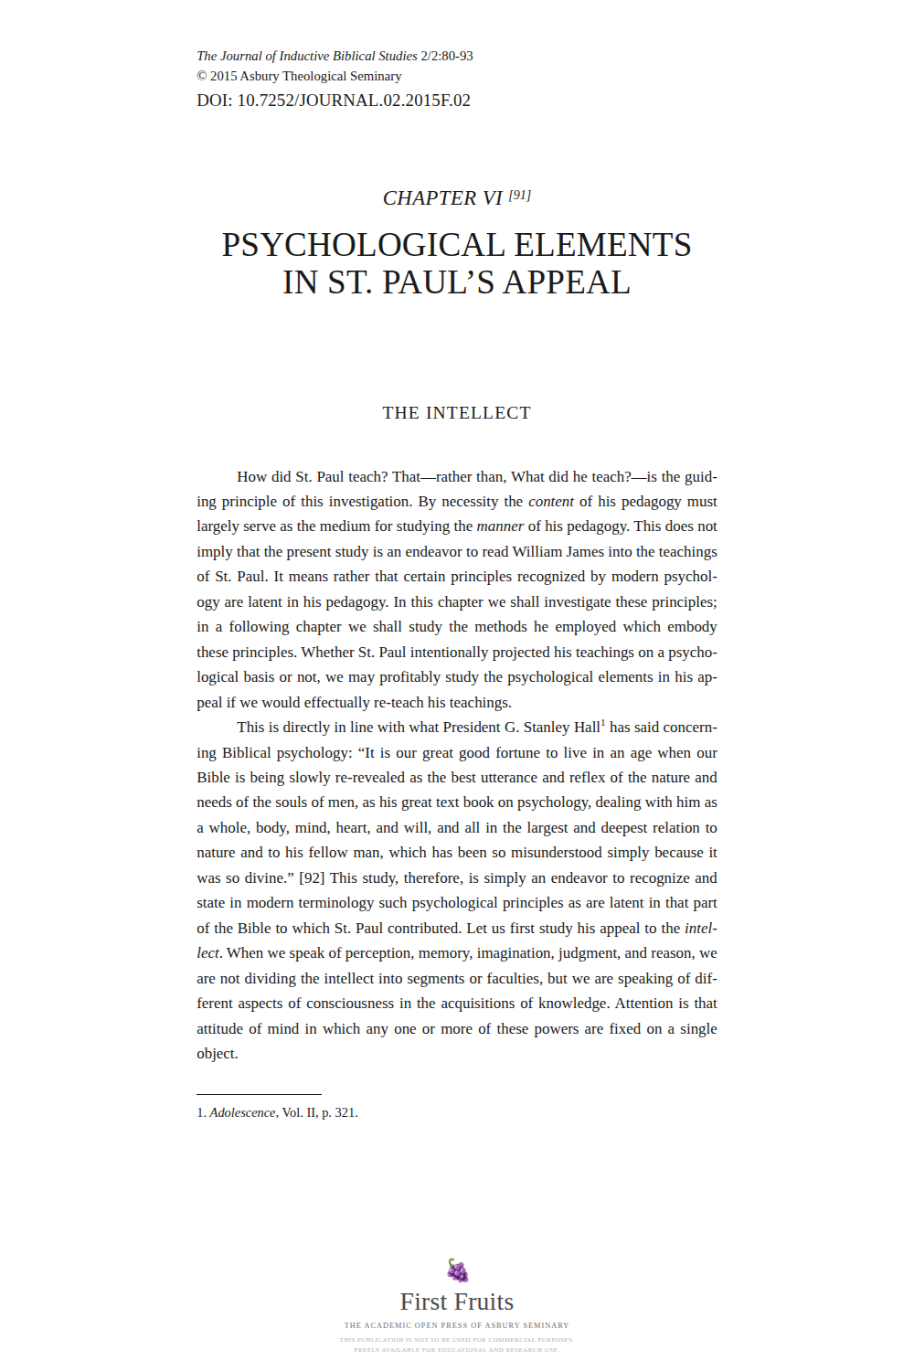The Journal of Inductive Biblical Studies 2/2:80-93
© 2015 Asbury Theological Seminary
DOI: 10.7252/JOURNAL.02.2015F.02
CHAPTER VI [91]
PSYCHOLOGICAL ELEMENTS
IN ST. PAUL’S APPEAL
THE INTELLECT
How did St. Paul teach? That—rather than, What did he teach?—is the guiding principle of this investigation. By necessity the content of his pedagogy must largely serve as the medium for studying the manner of his pedagogy. This does not imply that the present study is an endeavor to read William James into the teachings of St. Paul. It means rather that certain principles recognized by modern psychology are latent in his pedagogy. In this chapter we shall investigate these principles; in a following chapter we shall study the methods he employed which embody these principles. Whether St. Paul intentionally projected his teachings on a psychological basis or not, we may profitably study the psychological elements in his appeal if we would effectually re-teach his teachings.
This is directly in line with what President G. Stanley Hall1 has said concerning Biblical psychology: “It is our great good fortune to live in an age when our Bible is being slowly re-revealed as the best utterance and reflex of the nature and needs of the souls of men, as his great text book on psychology, dealing with him as a whole, body, mind, heart, and will, and all in the largest and deepest relation to nature and to his fellow man, which has been so misunderstood simply because it was so divine.” [92] This study, therefore, is simply an endeavor to recognize and state in modern terminology such psychological principles as are latent in that part of the Bible to which St. Paul contributed. Let us first study his appeal to the intellect. When we speak of perception, memory, imagination, judgment, and reason, we are not dividing the intellect into segments or faculties, but we are speaking of different aspects of consciousness in the acquisitions of knowledge. Attention is that attitude of mind in which any one or more of these powers are fixed on a single object.
1. Adolescence, Vol. II, p. 321.
🍇 First Fruits The Academic Open Press of Asbury Seminary This publication is not to be used for commercial purposes.
Freely available for educational and research use.